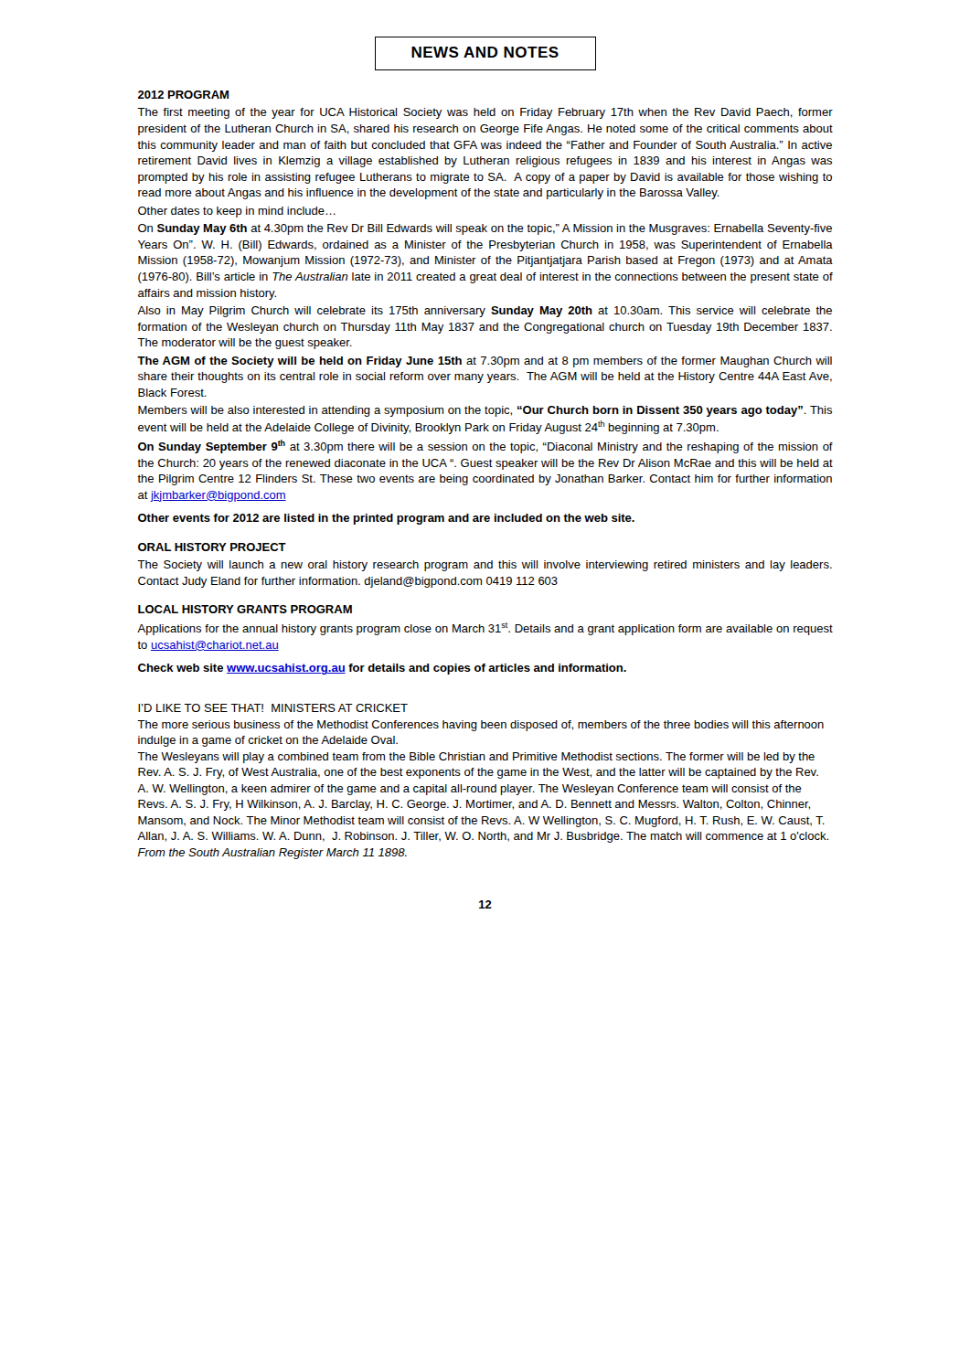NEWS AND NOTES
2012 PROGRAM
The first meeting of the year for UCA Historical Society was held on Friday February 17th when the Rev David Paech, former president of the Lutheran Church in SA, shared his research on George Fife Angas. He noted some of the critical comments about this community leader and man of faith but concluded that GFA was indeed the “Father and Founder of South Australia.” In active retirement David lives in Klemzig a village established by Lutheran religious refugees in 1839 and his interest in Angas was prompted by his role in assisting refugee Lutherans to migrate to SA. A copy of a paper by David is available for those wishing to read more about Angas and his influence in the development of the state and particularly in the Barossa Valley.
Other dates to keep in mind include…
On Sunday May 6th at 4.30pm the Rev Dr Bill Edwards will speak on the topic,” A Mission in the Musgraves: Ernabella Seventy-five Years On”. W. H. (Bill) Edwards, ordained as a Minister of the Presbyterian Church in 1958, was Superintendent of Ernabella Mission (1958-72), Mowanjum Mission (1972-73), and Minister of the Pitjantjatjara Parish based at Fregon (1973) and at Amata (1976-80). Bill’s article in The Australian late in 2011 created a great deal of interest in the connections between the present state of affairs and mission history.
Also in May Pilgrim Church will celebrate its 175th anniversary Sunday May 20th at 10.30am. This service will celebrate the formation of the Wesleyan church on Thursday 11th May 1837 and the Congregational church on Tuesday 19th December 1837. The moderator will be the guest speaker.
The AGM of the Society will be held on Friday June 15th at 7.30pm and at 8 pm members of the former Maughan Church will share their thoughts on its central role in social reform over many years. The AGM will be held at the History Centre 44A East Ave, Black Forest.
Members will be also interested in attending a symposium on the topic, “Our Church born in Dissent 350 years ago today”. This event will be held at the Adelaide College of Divinity, Brooklyn Park on Friday August 24th beginning at 7.30pm.
On Sunday September 9th at 3.30pm there will be a session on the topic, “Diaconal Ministry and the reshaping of the mission of the Church: 20 years of the renewed diaconate in the UCA “. Guest speaker will be the Rev Dr Alison McRae and this will be held at the Pilgrim Centre 12 Flinders St. These two events are being coordinated by Jonathan Barker. Contact him for further information at jkjmbarker@bigpond.com
Other events for 2012 are listed in the printed program and are included on the web site.
ORAL HISTORY PROJECT
The Society will launch a new oral history research program and this will involve interviewing retired ministers and lay leaders. Contact Judy Eland for further information. djeland@bigpond.com 0419 112 603
LOCAL HISTORY GRANTS PROGRAM
Applications for the annual history grants program close on March 31st. Details and a grant application form are available on request to ucsahist@chariot.net.au
Check web site www.ucsahist.org.au for details and copies of articles and information.
I’D LIKE TO SEE THAT! MINISTERS AT CRICKET
The more serious business of the Methodist Conferences having been disposed of, members of the three bodies will this afternoon indulge in a game of cricket on the Adelaide Oval.
The Wesleyans will play a combined team from the Bible Christian and Primitive Methodist sections. The former will be led by the Rev. A. S. J. Fry, of West Australia, one of the best exponents of the game in the West, and the latter will be captained by the Rev. A. W. Wellington, a keen admirer of the game and a capital all-round player. The Wesleyan Conference team will consist of the Revs. A. S. J. Fry, H Wilkinson, A. J. Barclay, H. C. George. J. Mortimer, and A. D. Bennett and Messrs. Walton, Colton, Chinner, Mansom, and Nock. The Minor Methodist team will consist of the Revs. A. W Wellington, S. C. Mugford, H. T. Rush, E. W. Caust, T. Allan, J. A. S. Williams. W. A. Dunn, J. Robinson. J. Tiller, W. O. North, and Mr J. Busbridge. The match will commence at 1 o'clock.
From the South Australian Register March 11 1898.
12